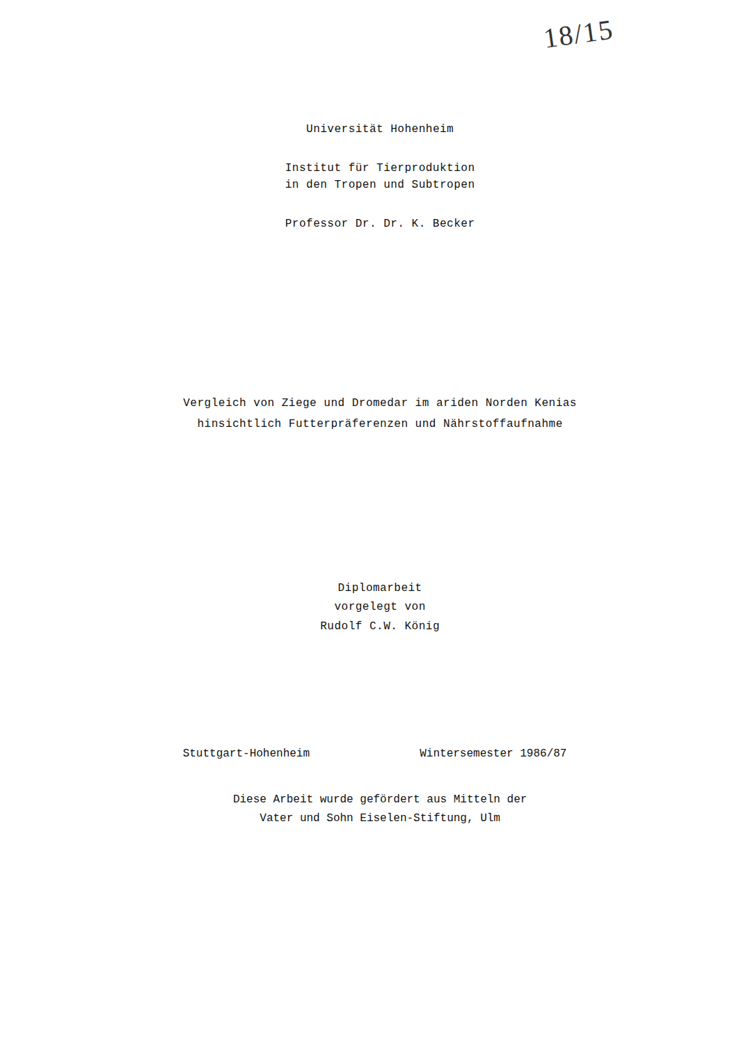18/15
Universität Hohenheim
Institut für Tierproduktion
in den Tropen und Subtropen
Professor Dr. Dr. K. Becker
Vergleich von Ziege und Dromedar im ariden Norden Kenias
hinsichtlich Futterpräferenzen und Nährstoffaufnahme
Diplomarbeit
vorgelegt von
Rudolf C.W. König
Stuttgart-Hohenheim Wintersemester 1986/87
Diese Arbeit wurde gefördert aus Mitteln der
Vater und Sohn Eiselen-Stiftung, Ulm